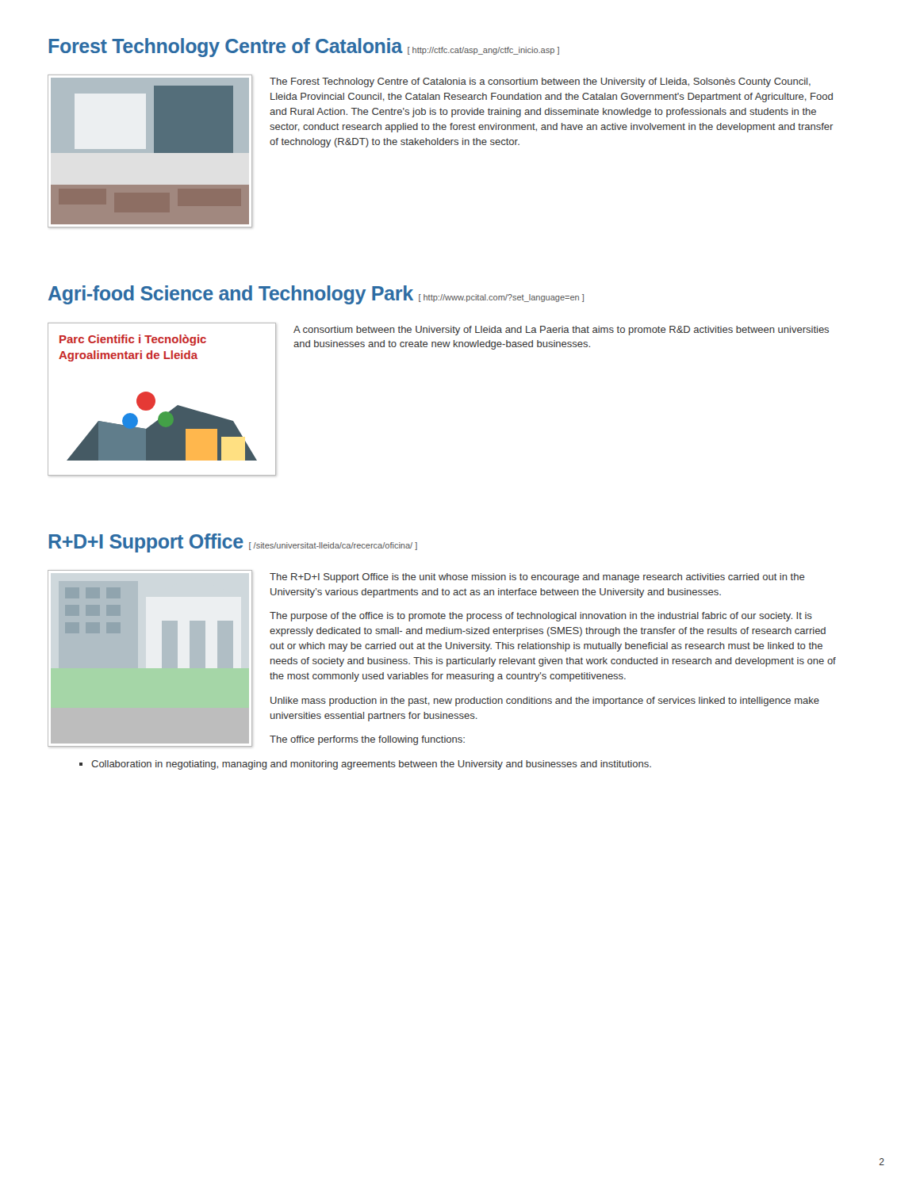Forest Technology Centre of Catalonia [ http://ctfc.cat/asp_ang/ctfc_inicio.asp ]
The Forest Technology Centre of Catalonia is a consortium between the University of Lleida, Solsonès County Council, Lleida Provincial Council, the Catalan Research Foundation and the Catalan Government's Department of Agriculture, Food and Rural Action. The Centre's job is to provide training and disseminate knowledge to professionals and students in the sector, conduct research applied to the forest environment, and have an active involvement in the development and transfer of technology (R&DT) to the stakeholders in the sector.
Agri-food Science and Technology Park [ http://www.pcital.com/?set_language=en ]
A consortium between the University of Lleida and La Paeria that aims to promote R&D activities between universities and businesses and to create new knowledge-based businesses.
R+D+I Support Office [ /sites/universitat-lleida/ca/recerca/oficina/ ]
The R+D+I Support Office is the unit whose mission is to encourage and manage research activities carried out in the University’s various departments and to act as an interface between the University and businesses.
The purpose of the office is to promote the process of technological innovation in the industrial fabric of our society. It is expressly dedicated to small- and medium-sized enterprises (SMES) through the transfer of the results of research carried out or which may be carried out at the University. This relationship is mutually beneficial as research must be linked to the needs of society and business. This is particularly relevant given that work conducted in research and development is one of the most commonly used variables for measuring a country's competitiveness.
Unlike mass production in the past, new production conditions and the importance of services linked to intelligence make universities essential partners for businesses.
The office performs the following functions:
Collaboration in negotiating, managing and monitoring agreements between the University and businesses and institutions.
2